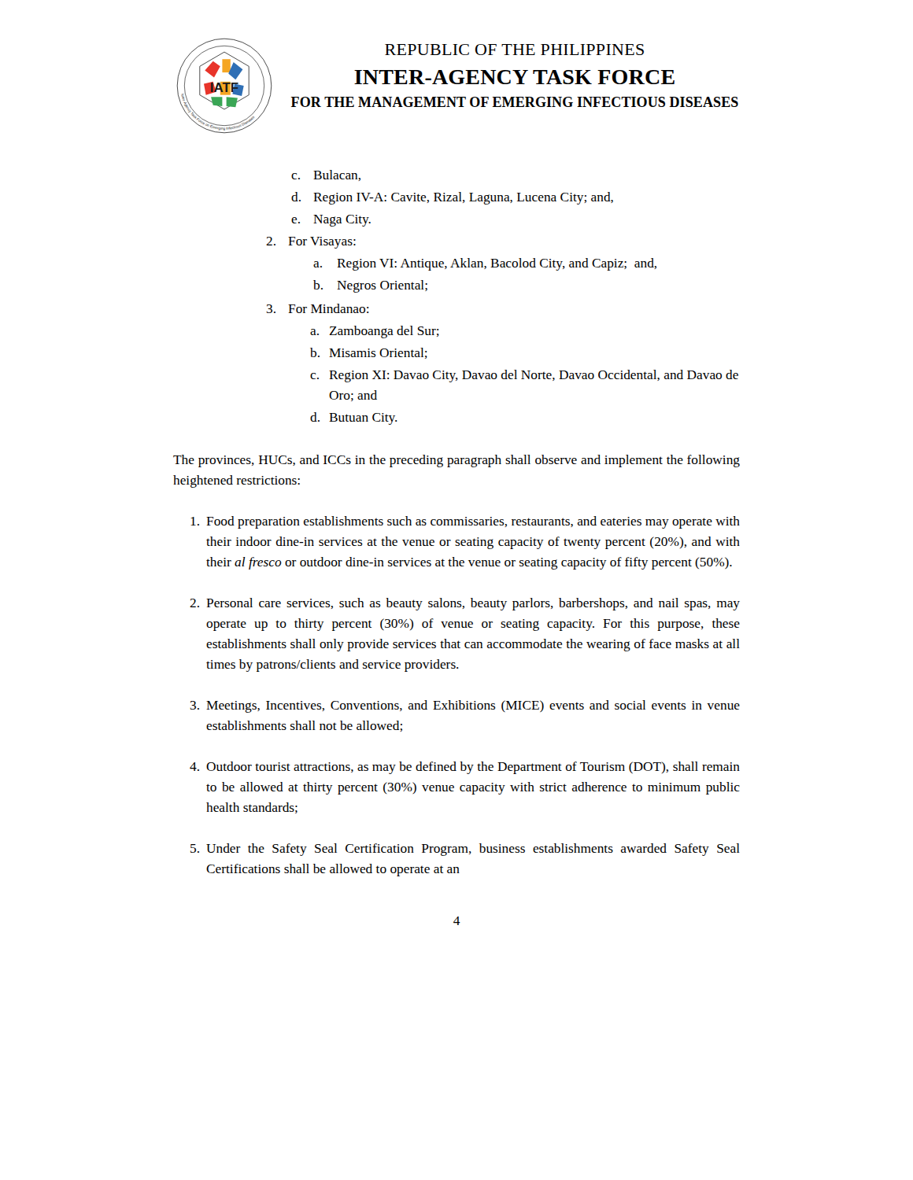IATF Inter-Agency Task Force on Emerging Infectious Diseases
REPUBLIC OF THE PHILIPPINES
INTER-AGENCY TASK FORCE
FOR THE MANAGEMENT OF EMERGING INFECTIOUS DISEASES
c. Bulacan,
d. Region IV-A: Cavite, Rizal, Laguna, Lucena City; and,
e. Naga City.
2. For Visayas:
a. Region VI: Antique, Aklan, Bacolod City, and Capiz; and,
b. Negros Oriental;
3. For Mindanao:
a. Zamboanga del Sur;
b. Misamis Oriental;
c. Region XI: Davao City, Davao del Norte, Davao Occidental, and Davao de Oro; and
d. Butuan City.
The provinces, HUCs, and ICCs in the preceding paragraph shall observe and implement the following heightened restrictions:
1. Food preparation establishments such as commissaries, restaurants, and eateries may operate with their indoor dine-in services at the venue or seating capacity of twenty percent (20%), and with their al fresco or outdoor dine-in services at the venue or seating capacity of fifty percent (50%).
2. Personal care services, such as beauty salons, beauty parlors, barbershops, and nail spas, may operate up to thirty percent (30%) of venue or seating capacity. For this purpose, these establishments shall only provide services that can accommodate the wearing of face masks at all times by patrons/clients and service providers.
3. Meetings, Incentives, Conventions, and Exhibitions (MICE) events and social events in venue establishments shall not be allowed;
4. Outdoor tourist attractions, as may be defined by the Department of Tourism (DOT), shall remain to be allowed at thirty percent (30%) venue capacity with strict adherence to minimum public health standards;
5. Under the Safety Seal Certification Program, business establishments awarded Safety Seal Certifications shall be allowed to operate at an
4